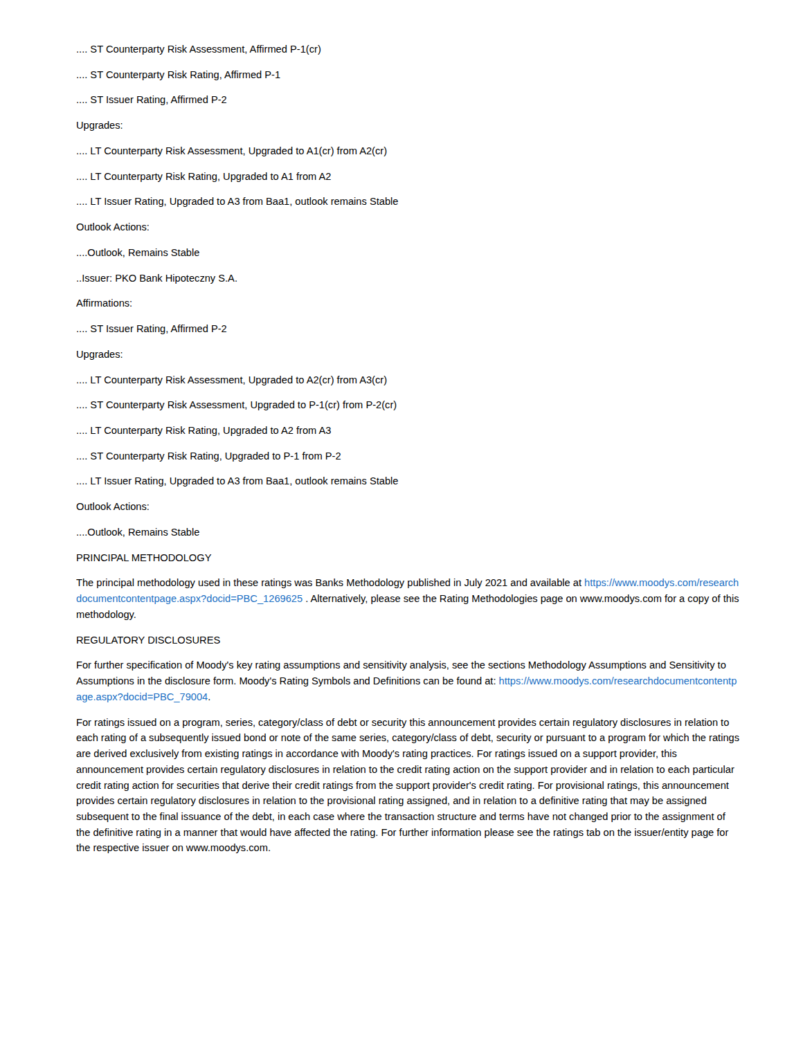.... ST Counterparty Risk Assessment, Affirmed P-1(cr)
.... ST Counterparty Risk Rating, Affirmed P-1
.... ST Issuer Rating, Affirmed P-2
Upgrades:
.... LT Counterparty Risk Assessment, Upgraded to A1(cr) from A2(cr)
.... LT Counterparty Risk Rating, Upgraded to A1 from A2
.... LT Issuer Rating, Upgraded to A3 from Baa1, outlook remains Stable
Outlook Actions:
....Outlook, Remains Stable
..Issuer: PKO Bank Hipoteczny S.A.
Affirmations:
.... ST Issuer Rating, Affirmed P-2
Upgrades:
.... LT Counterparty Risk Assessment, Upgraded to A2(cr) from A3(cr)
.... ST Counterparty Risk Assessment, Upgraded to P-1(cr) from P-2(cr)
.... LT Counterparty Risk Rating, Upgraded to A2 from A3
.... ST Counterparty Risk Rating, Upgraded to P-1 from P-2
.... LT Issuer Rating, Upgraded to A3 from Baa1, outlook remains Stable
Outlook Actions:
....Outlook, Remains Stable
PRINCIPAL METHODOLOGY
The principal methodology used in these ratings was Banks Methodology published in July 2021 and available at https://www.moodys.com/researchdocumentcontentpage.aspx?docid=PBC_1269625 . Alternatively, please see the Rating Methodologies page on www.moodys.com for a copy of this methodology.
REGULATORY DISCLOSURES
For further specification of Moody's key rating assumptions and sensitivity analysis, see the sections Methodology Assumptions and Sensitivity to Assumptions in the disclosure form. Moody's Rating Symbols and Definitions can be found at: https://www.moodys.com/researchdocumentcontentpage.aspx?docid=PBC_79004.
For ratings issued on a program, series, category/class of debt or security this announcement provides certain regulatory disclosures in relation to each rating of a subsequently issued bond or note of the same series, category/class of debt, security or pursuant to a program for which the ratings are derived exclusively from existing ratings in accordance with Moody's rating practices. For ratings issued on a support provider, this announcement provides certain regulatory disclosures in relation to the credit rating action on the support provider and in relation to each particular credit rating action for securities that derive their credit ratings from the support provider's credit rating. For provisional ratings, this announcement provides certain regulatory disclosures in relation to the provisional rating assigned, and in relation to a definitive rating that may be assigned subsequent to the final issuance of the debt, in each case where the transaction structure and terms have not changed prior to the assignment of the definitive rating in a manner that would have affected the rating. For further information please see the ratings tab on the issuer/entity page for the respective issuer on www.moodys.com.